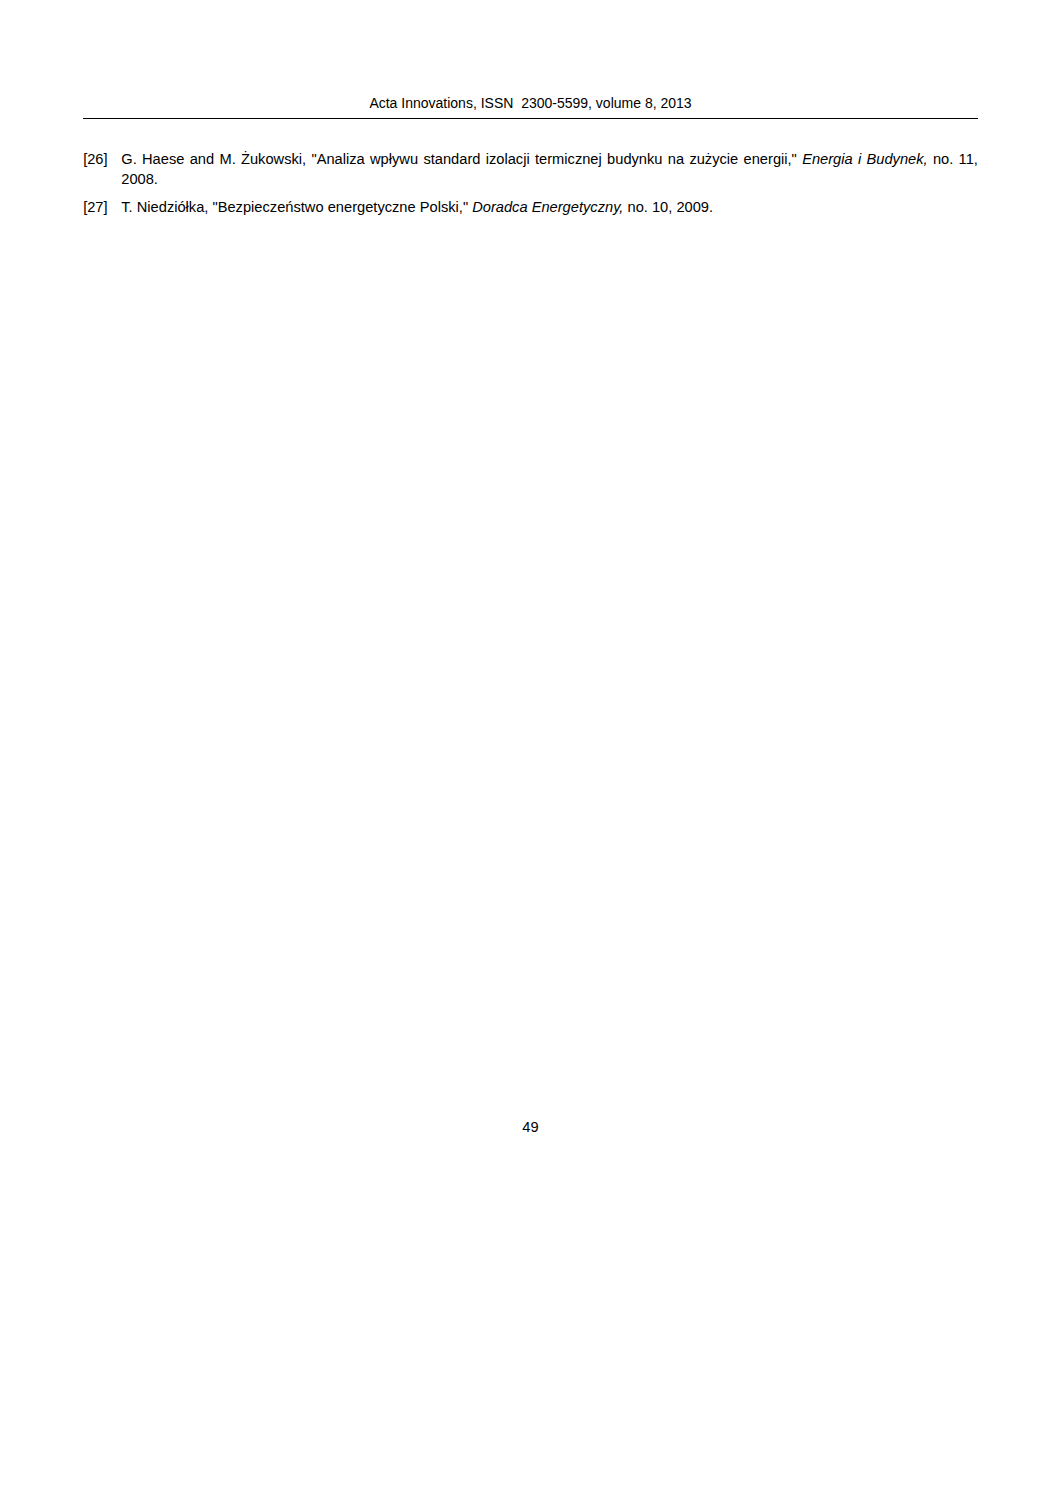Acta Innovations, ISSN 2300-5599, volume 8, 2013
[26] G. Haese and M. Żukowski, "Analiza wpływu standard izolacji termicznej budynku na zużycie energii," Energia i Budynek, no. 11, 2008.
[27] T. Niedziółka, "Bezpieczeństwo energetyczne Polski," Doradca Energetyczny, no. 10, 2009.
49